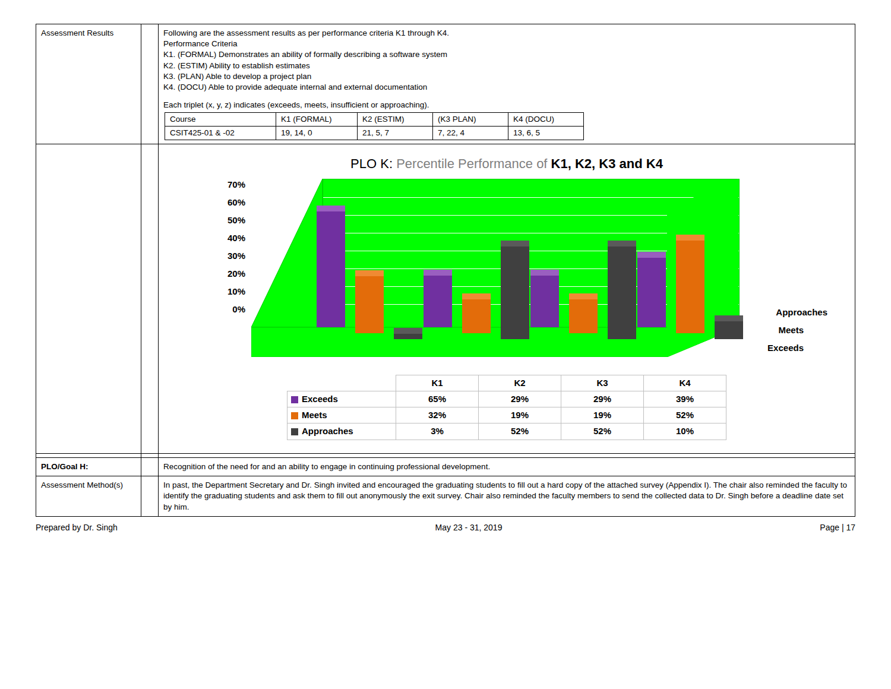| Assessment Results | | Following are the assessment results as per performance criteria K1 through K4. Performance Criteria K1. (FORMAL) Demonstrates an ability of formally describing a software system K2. (ESTIM) Ability to establish estimates K3. (PLAN) Able to develop a project plan K4. (DOCU) Able to provide adequate internal and external documentation Each triplet (x, y, z) indicates (exceeds, meets, insufficient or approaching). / Course / K1 (FORMAL) / K2 (ESTIM) / (K3 PLAN) / K4 (DOCU) / / --- / --- / --- / --- / --- / / CSIT425-01 & -02 / 19, 14, 0 / 21, 5, 7 / 7, 22, 4 / 13, 6, 5 / |
| | | PLO K: Percentile Performance of K1, K2, K3 and K4 70% 60% 50% 40% 30% 20% 10% 0% Approaches Meets Exceeds / / K1 / K2 / K3 / K4 / / Exceeds / 65% / 29% / 29% / 39% / / Meets / 32% / 19% / 19% / 52% / / Approaches / 3% / 52% / 52% / 10% / |
| PLO/Goal H: | | Recognition of the need for and an ability to engage in continuing professional development. |
| Assessment Method(s) | | In past, the Department Secretary and Dr. Singh invited and encouraged the graduating students to fill out a hard copy of the attached survey (Appendix I). The chair also reminded the faculty to identify the graduating students and ask them to fill out anonymously the exit survey. Chair also reminded the faculty members to send the collected data to Dr. Singh before a deadline date set by him. |
Prepared by Dr. Singh
May 23 - 31, 2019
Page | 17